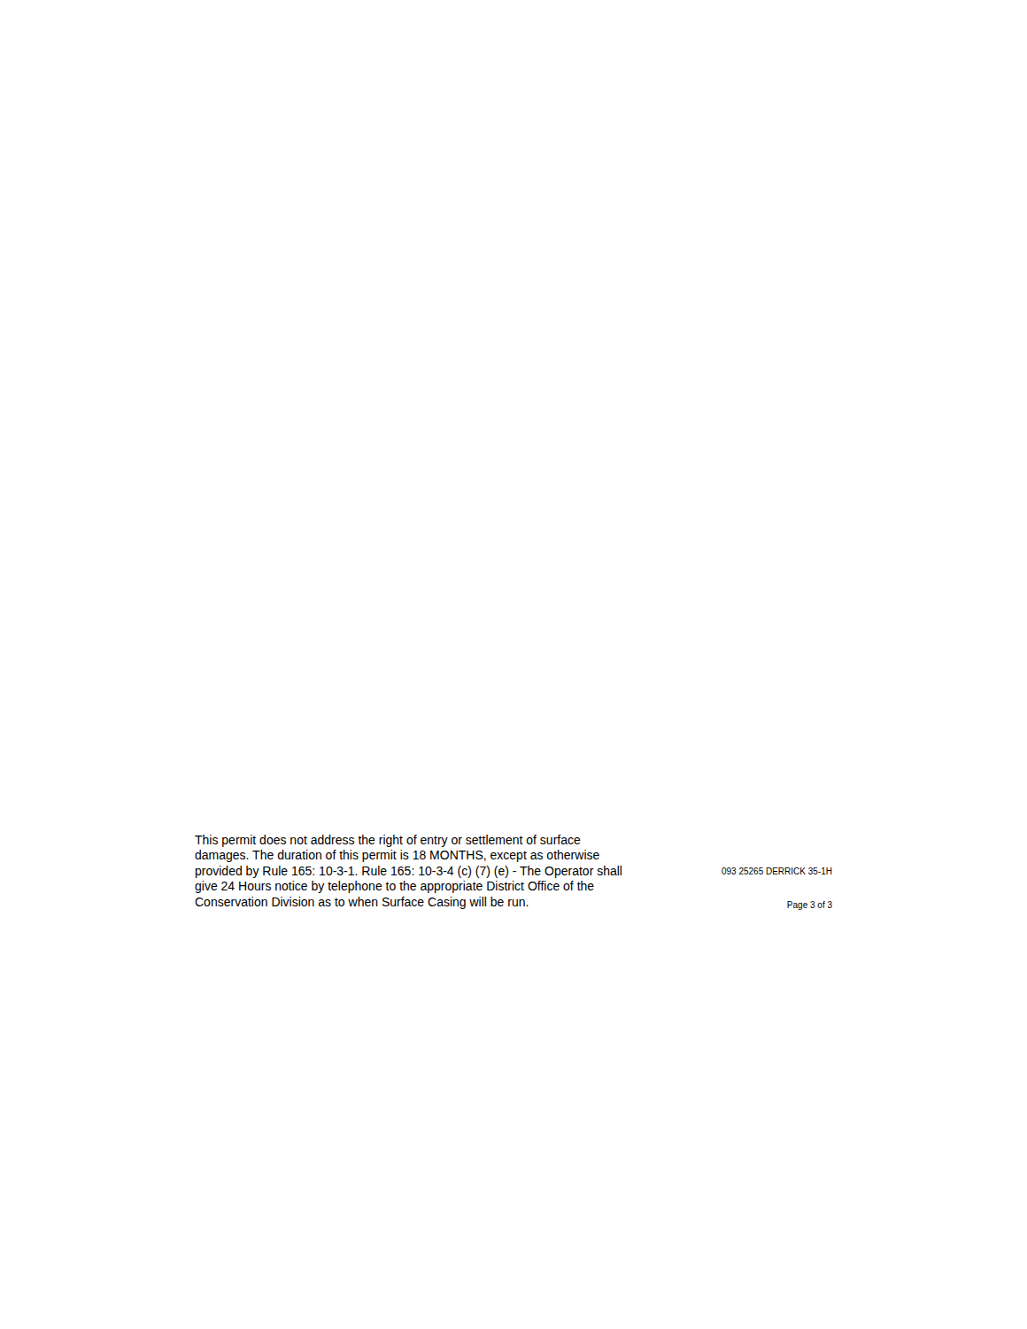This permit does not address the right of entry or settlement of surface damages. The duration of this permit is 18 MONTHS, except as otherwise provided by Rule 165: 10-3-1. Rule 165: 10-3-4 (c) (7) (e) - The Operator shall give 24 Hours notice by telephone to the appropriate District Office of the Conservation Division as to when Surface Casing will be run.
093 25265 DERRICK 35-1H
Page 3 of 3